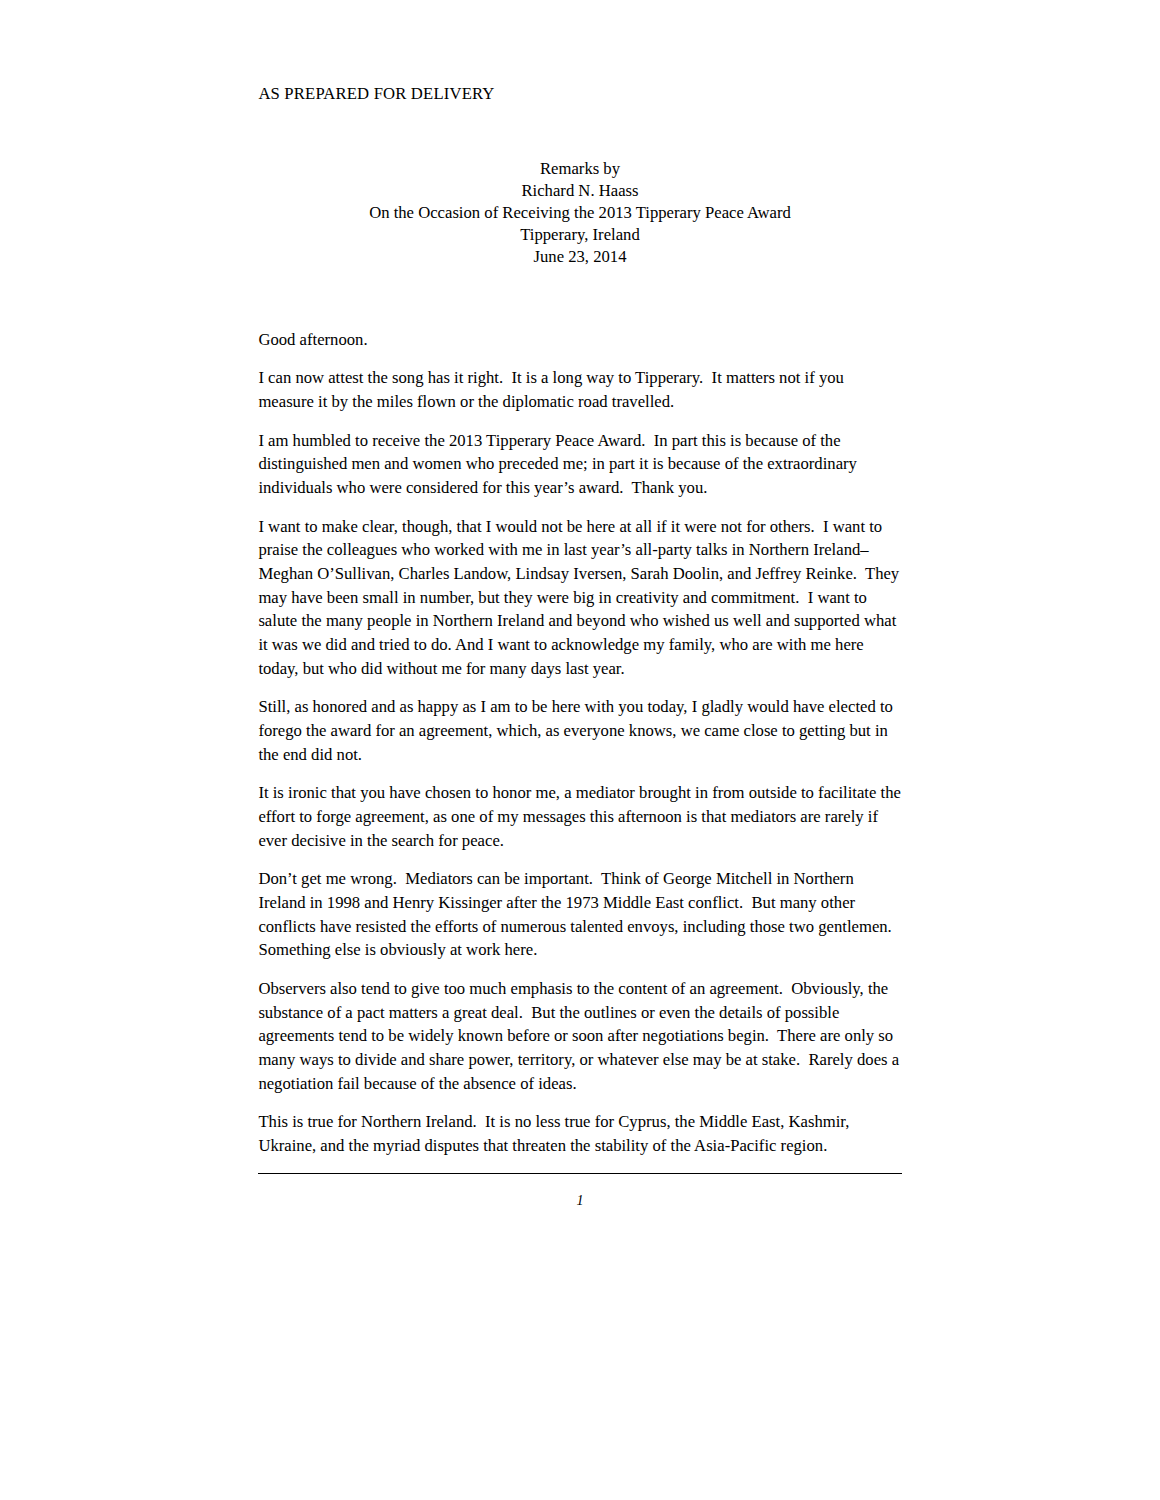AS PREPARED FOR DELIVERY
Remarks by
Richard N. Haass
On the Occasion of Receiving the 2013 Tipperary Peace Award
Tipperary, Ireland
June 23, 2014
Good afternoon.
I can now attest the song has it right. It is a long way to Tipperary. It matters not if you measure it by the miles flown or the diplomatic road travelled.
I am humbled to receive the 2013 Tipperary Peace Award. In part this is because of the distinguished men and women who preceded me; in part it is because of the extraordinary individuals who were considered for this year’s award. Thank you.
I want to make clear, though, that I would not be here at all if it were not for others. I want to praise the colleagues who worked with me in last year’s all-party talks in Northern Ireland– Meghan O’Sullivan, Charles Landow, Lindsay Iversen, Sarah Doolin, and Jeffrey Reinke. They may have been small in number, but they were big in creativity and commitment. I want to salute the many people in Northern Ireland and beyond who wished us well and supported what it was we did and tried to do. And I want to acknowledge my family, who are with me here today, but who did without me for many days last year.
Still, as honored and as happy as I am to be here with you today, I gladly would have elected to forego the award for an agreement, which, as everyone knows, we came close to getting but in the end did not.
It is ironic that you have chosen to honor me, a mediator brought in from outside to facilitate the effort to forge agreement, as one of my messages this afternoon is that mediators are rarely if ever decisive in the search for peace.
Don’t get me wrong. Mediators can be important. Think of George Mitchell in Northern Ireland in 1998 and Henry Kissinger after the 1973 Middle East conflict. But many other conflicts have resisted the efforts of numerous talented envoys, including those two gentlemen. Something else is obviously at work here.
Observers also tend to give too much emphasis to the content of an agreement. Obviously, the substance of a pact matters a great deal. But the outlines or even the details of possible agreements tend to be widely known before or soon after negotiations begin. There are only so many ways to divide and share power, territory, or whatever else may be at stake. Rarely does a negotiation fail because of the absence of ideas.
This is true for Northern Ireland. It is no less true for Cyprus, the Middle East, Kashmir, Ukraine, and the myriad disputes that threaten the stability of the Asia-Pacific region.
1